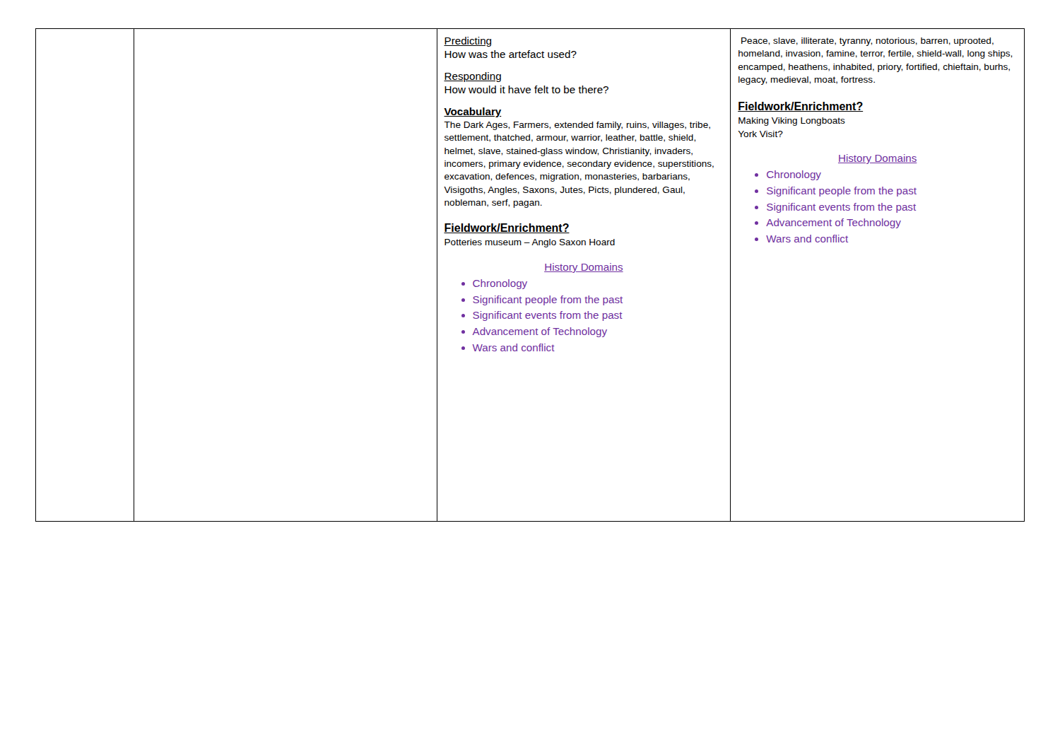| | | Predicting How was the artefact used? Responding How would it have felt to be there? Vocabulary The Dark Ages, Farmers, extended family, ruins, villages, tribe, settlement, thatched, armour, warrior, leather, battle, shield, helmet, slave, stained-glass window, Christianity, invaders, incomers, primary evidence, secondary evidence, superstitions, excavation, defences, migration, monasteries, barbarians, Visigoths, Angles, Saxons, Jutes, Picts, plundered, Gaul, nobleman, serf, pagan. Fieldwork/Enrichment? Potteries museum – Anglo Saxon Hoard History Domains Chronology Significant people from the past Significant events from the past Advancement of Technology Wars and conflict | Peace, slave, illiterate, tyranny, notorious, barren, uprooted, homeland, invasion, famine, terror, fertile, shield-wall, long ships, encamped, heathens, inhabited, priory, fortified, chieftain, burhs, legacy, medieval, moat, fortress. Fieldwork/Enrichment? Making Viking Longboats York Visit? History Domains Chronology Significant people from the past Significant events from the past Advancement of Technology Wars and conflict |